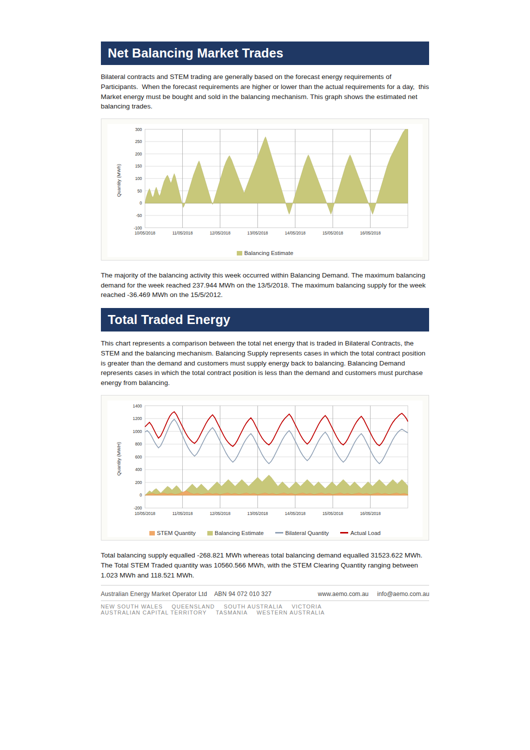Net Balancing Market Trades
Bilateral contracts and STEM trading are generally based on the forecast energy requirements of Participants. When the forecast requirements are higher or lower than the actual requirements for a day, this Market energy must be bought and sold in the balancing mechanism. This graph shows the estimated net balancing trades.
300 250 200 150 100 50 0 -50 -100 Quantity (MWh) 10/05/2018 11/05/2018 12/05/2018 13/05/2018 14/05/2018 15/05/2018 16/05/2018
Balancing Estimate
The majority of the balancing activity this week occurred within Balancing Demand. The maximum balancing demand for the week reached 237.944 MWh on the 13/5/2018. The maximum balancing supply for the week reached -36.469 MWh on the 15/5/2012.
Total Traded Energy
This chart represents a comparison between the total net energy that is traded in Bilateral Contracts, the STEM and the balancing mechanism. Balancing Supply represents cases in which the total contract position is greater than the demand and customers must supply energy back to balancing. Balancing Demand represents cases in which the total contract position is less than the demand and customers must purchase energy from balancing.
1400 1200 1000 800 600 400 200 0 -200 Quantity (MWH) 10/05/2018 11/05/2018 12/05/2018 13/05/2018 14/05/2018 15/05/2018 16/05/2018
STEM Quantity Balancing Estimate Bilateral Quantity Actual Load
Total balancing supply equalled -268.821 MWh whereas total balancing demand equalled 31523.622 MWh. The Total STEM Traded quantity was 10560.566 MWh, with the STEM Clearing Quantity ranging between 1.023 MWh and 118.521 MWh.
Australian Energy Market Operator Ltd ABN 94 072 010 327
www.aemo.com.au info@aemo.com.au
NEW SOUTH WALES QUEENSLAND SOUTH AUSTRALIA VICTORIA AUSTRALIAN CAPITAL TERRITORY TASMANIA WESTERN AUSTRALIA